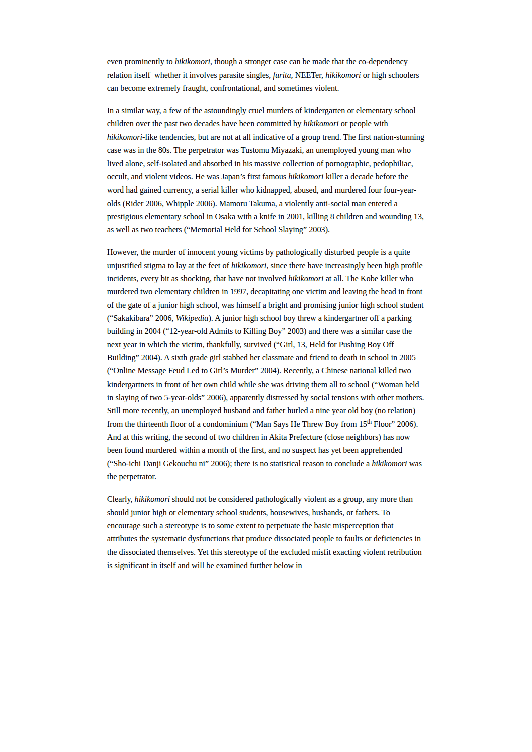even prominently to hikikomori, though a stronger case can be made that the co-dependency relation itself–whether it involves parasite singles, furita, NEETer, hikikomori or high schoolers–can become extremely fraught, confrontational, and sometimes violent.
In a similar way, a few of the astoundingly cruel murders of kindergarten or elementary school children over the past two decades have been committed by hikikomori or people with hikikomori-like tendencies, but are not at all indicative of a group trend. The first nation-stunning case was in the 80s. The perpetrator was Tustomu Miyazaki, an unemployed young man who lived alone, self-isolated and absorbed in his massive collection of pornographic, pedophiliac, occult, and violent videos. He was Japan’s first famous hikikomori killer a decade before the word had gained currency, a serial killer who kidnapped, abused, and murdered four four-year-olds (Rider 2006, Whipple 2006). Mamoru Takuma, a violently anti-social man entered a prestigious elementary school in Osaka with a knife in 2001, killing 8 children and wounding 13, as well as two teachers (“Memorial Held for School Slaying” 2003).
However, the murder of innocent young victims by pathologically disturbed people is a quite unjustified stigma to lay at the feet of hikikomori, since there have increasingly been high profile incidents, every bit as shocking, that have not involved hikikomori at all. The Kobe killer who murdered two elementary children in 1997, decapitating one victim and leaving the head in front of the gate of a junior high school, was himself a bright and promising junior high school student (“Sakakibara” 2006, Wikipedia). A junior high school boy threw a kindergartner off a parking building in 2004 (“12-year-old Admits to Killing Boy” 2003) and there was a similar case the next year in which the victim, thankfully, survived (“Girl, 13, Held for Pushing Boy Off Building” 2004). A sixth grade girl stabbed her classmate and friend to death in school in 2005 (“Online Message Feud Led to Girl’s Murder” 2004). Recently, a Chinese national killed two kindergartners in front of her own child while she was driving them all to school (“Woman held in slaying of two 5-year-olds” 2006), apparently distressed by social tensions with other mothers. Still more recently, an unemployed husband and father hurled a nine year old boy (no relation) from the thirteenth floor of a condominium (“Man Says He Threw Boy from 15th Floor” 2006). And at this writing, the second of two children in Akita Prefecture (close neighbors) has now been found murdered within a month of the first, and no suspect has yet been apprehended (“Sho-ichi Danji Gekouchu ni” 2006); there is no statistical reason to conclude a hikikomori was the perpetrator.
Clearly, hikikomori should not be considered pathologically violent as a group, any more than should junior high or elementary school students, housewives, husbands, or fathers. To encourage such a stereotype is to some extent to perpetuate the basic misperception that attributes the systematic dysfunctions that produce dissociated people to faults or deficiencies in the dissociated themselves. Yet this stereotype of the excluded misfit exacting violent retribution is significant in itself and will be examined further below in